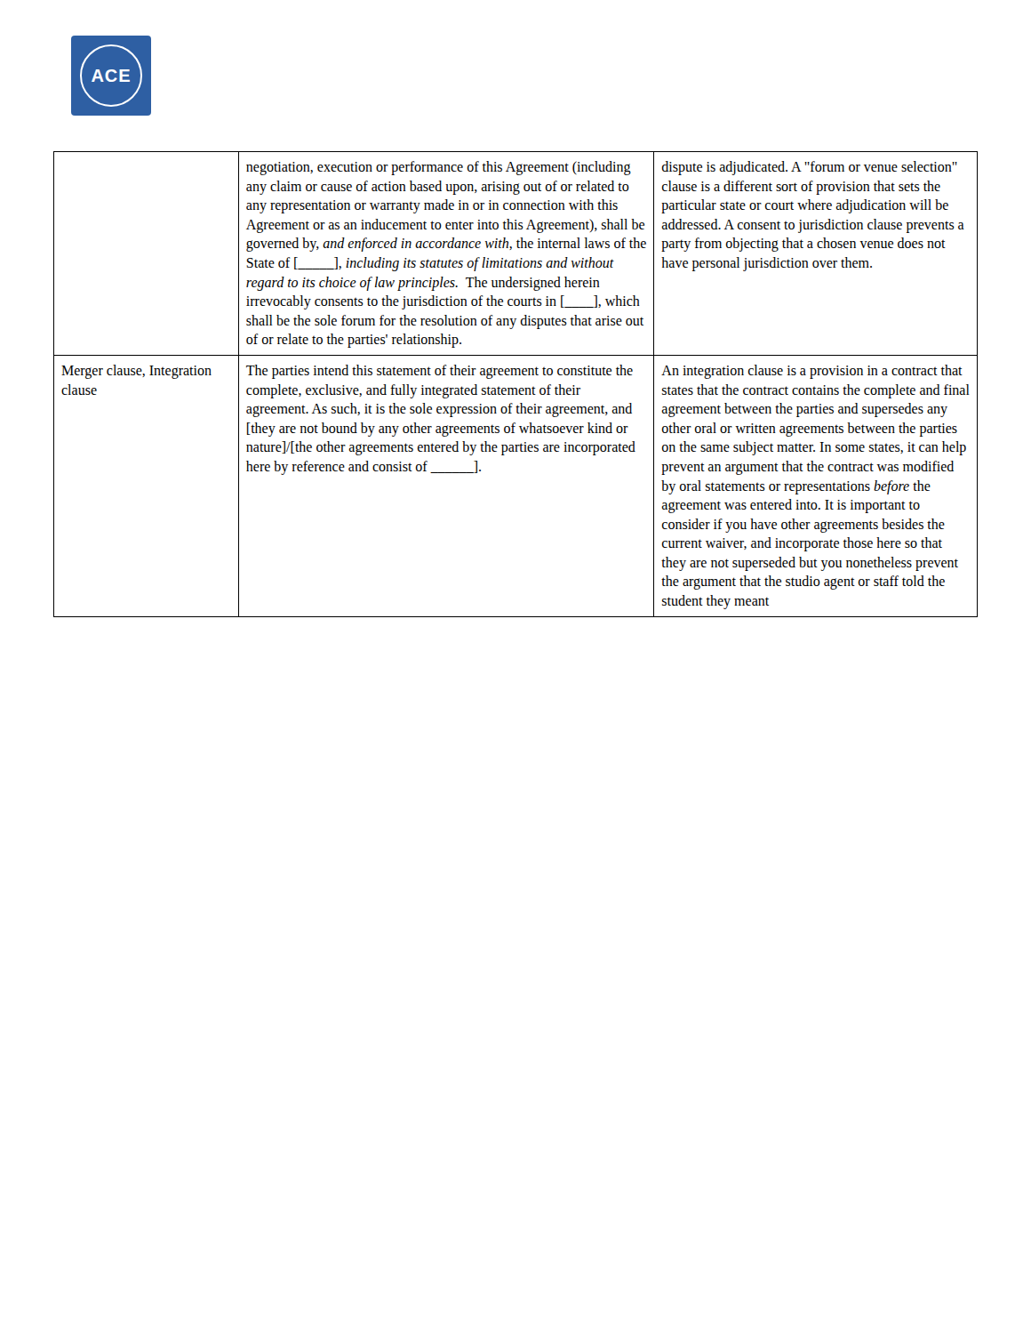ACE
| | negotiation, execution or performance of this Agreement (including any claim or cause of action based upon, arising out of or related to any representation or warranty made in or in connection with this Agreement or as an inducement to enter into this Agreement), shall be governed by, and enforced in accordance with , the internal laws of the State of [_____], including its statutes of limitations and without regard to its choice of law principles. The undersigned herein irrevocably consents to the jurisdiction of the courts in [____], which shall be the sole forum for the resolution of any disputes that arise out of or relate to the parties' relationship. | dispute is adjudicated. A "forum or venue selection" clause is a different sort of provision that sets the particular state or court where adjudication will be addressed. A consent to jurisdiction clause prevents a party from objecting that a chosen venue does not have personal jurisdiction over them. |
| Merger clause, Integration clause | The parties intend this statement of their agreement to constitute the complete, exclusive, and fully integrated statement of their agreement. As such, it is the sole expression of their agreement, and [they are not bound by any other agreements of whatsoever kind or nature]/[the other agreements entered by the parties are incorporated here by reference and consist of ______]. | An integration clause is a provision in a contract that states that the contract contains the complete and final agreement between the parties and supersedes any other oral or written agreements between the parties on the same subject matter. In some states, it can help prevent an argument that the contract was modified by oral statements or representations before the agreement was entered into. It is important to consider if you have other agreements besides the current waiver, and incorporate those here so that they are not superseded but you nonetheless prevent the argument that the studio agent or staff told the student they meant |